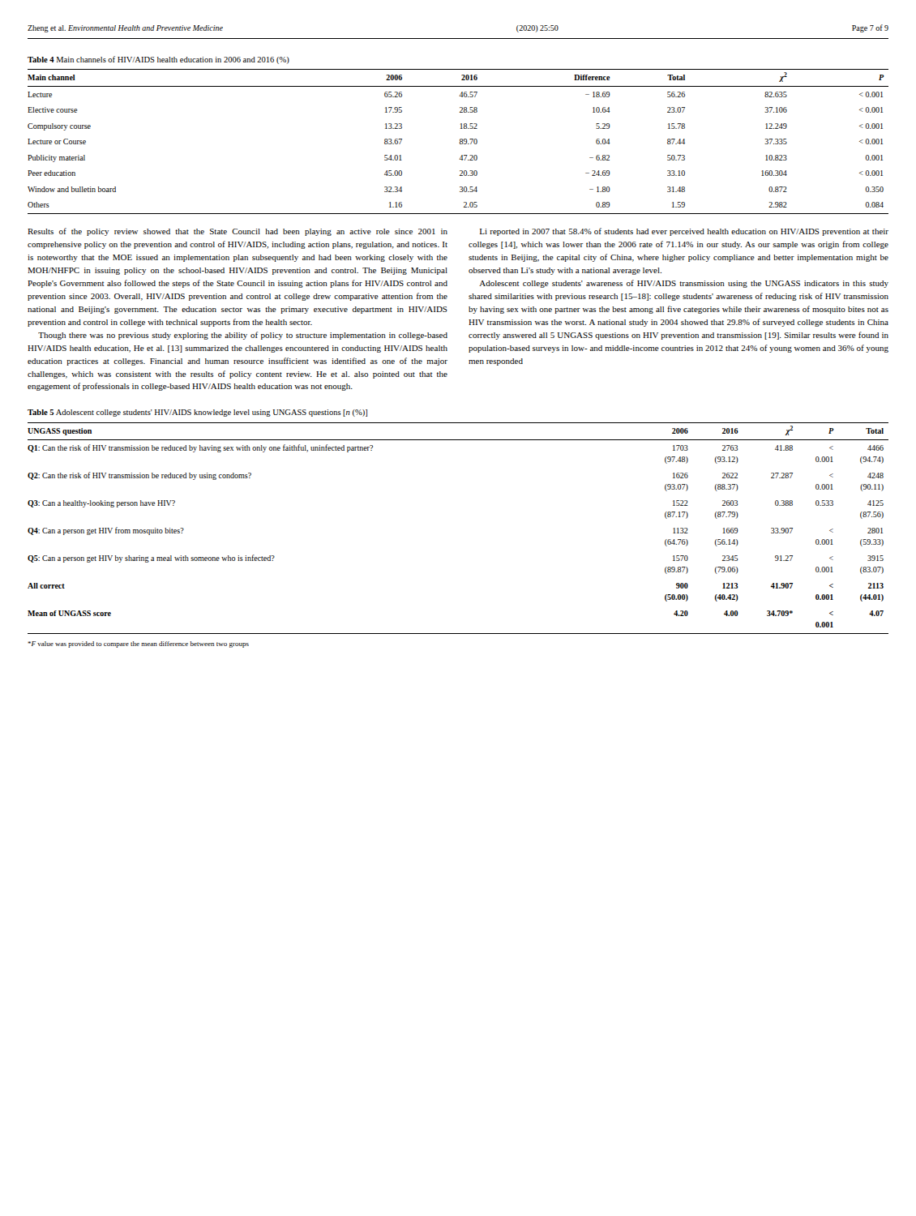Zheng et al. Environmental Health and Preventive Medicine
(2020) 25:50
Page 7 of 9
Table 4 Main channels of HIV/AIDS health education in 2006 and 2016 (%)
| Main channel | 2006 | 2016 | Difference | Total | χ 2 | P |
| --- | --- | --- | --- | --- | --- | --- |
| Lecture | 65.26 | 46.57 | − 18.69 | 56.26 | 82.635 | < 0.001 |
| Elective course | 17.95 | 28.58 | 10.64 | 23.07 | 37.106 | < 0.001 |
| Compulsory course | 13.23 | 18.52 | 5.29 | 15.78 | 12.249 | < 0.001 |
| Lecture or Course | 83.67 | 89.70 | 6.04 | 87.44 | 37.335 | < 0.001 |
| Publicity material | 54.01 | 47.20 | − 6.82 | 50.73 | 10.823 | 0.001 |
| Peer education | 45.00 | 20.30 | − 24.69 | 33.10 | 160.304 | < 0.001 |
| Window and bulletin board | 32.34 | 30.54 | − 1.80 | 31.48 | 0.872 | 0.350 |
| Others | 1.16 | 2.05 | 0.89 | 1.59 | 2.982 | 0.084 |
Results of the policy review showed that the State Council had been playing an active role since 2001 in comprehensive policy on the prevention and control of HIV/AIDS, including action plans, regulation, and notices. It is noteworthy that the MOE issued an implementation plan subsequently and had been working closely with the MOH/NHFPC in issuing policy on the school-based HIV/AIDS prevention and control. The Beijing Municipal People's Government also followed the steps of the State Council in issuing action plans for HIV/AIDS control and prevention since 2003. Overall, HIV/AIDS prevention and control at college drew comparative attention from the national and Beijing's government. The education sector was the primary executive department in HIV/AIDS prevention and control in college with technical supports from the health sector.
Though there was no previous study exploring the ability of policy to structure implementation in college-based HIV/AIDS health education, He et al. [13] summarized the challenges encountered in conducting HIV/AIDS health education practices at colleges. Financial and human resource insufficient was identified as one of the major challenges, which was consistent with the results of policy content review. He et al. also pointed out that the engagement of professionals in college-based HIV/AIDS health education was not enough.
Li reported in 2007 that 58.4% of students had ever perceived health education on HIV/AIDS prevention at their colleges [14], which was lower than the 2006 rate of 71.14% in our study. As our sample was origin from college students in Beijing, the capital city of China, where higher policy compliance and better implementation might be observed than Li's study with a national average level.
Adolescent college students' awareness of HIV/AIDS transmission using the UNGASS indicators in this study shared similarities with previous research [15–18]: college students' awareness of reducing risk of HIV transmission by having sex with one partner was the best among all five categories while their awareness of mosquito bites not as HIV transmission was the worst. A national study in 2004 showed that 29.8% of surveyed college students in China correctly answered all 5 UNGASS questions on HIV prevention and transmission [19]. Similar results were found in population-based surveys in low- and middle-income countries in 2012 that 24% of young women and 36% of young men responded
Table 5 Adolescent college students' HIV/AIDS knowledge level using UNGASS questions [ n (%)]
| UNGASS question | 2006 | 2016 | χ 2 | P | Total |
| --- | --- | --- | --- | --- | --- |
| Q1 : Can the risk of HIV transmission be reduced by having sex with only one faithful, uninfected partner? | 1703 (97.48) | 2763 (93.12) | 41.88 | < 0.001 | 4466 (94.74) |
| Q2 : Can the risk of HIV transmission be reduced by using condoms? | 1626 (93.07) | 2622 (88.37) | 27.287 | < 0.001 | 4248 (90.11) |
| Q3 : Can a healthy-looking person have HIV? | 1522 (87.17) | 2603 (87.79) | 0.388 | 0.533 | 4125 (87.56) |
| Q4 : Can a person get HIV from mosquito bites? | 1132 (64.76) | 1669 (56.14) | 33.907 | < 0.001 | 2801 (59.33) |
| Q5 : Can a person get HIV by sharing a meal with someone who is infected? | 1570 (89.87) | 2345 (79.06) | 91.27 | < 0.001 | 3915 (83.07) |
| All correct | 900 (50.00) | 1213 (40.42) | 41.907 | < 0.001 | 2113 (44.01) |
| Mean of UNGASS score | 4.20 | 4.00 | 34.709* | < 0.001 | 4.07 |
*F value was provided to compare the mean difference between two groups